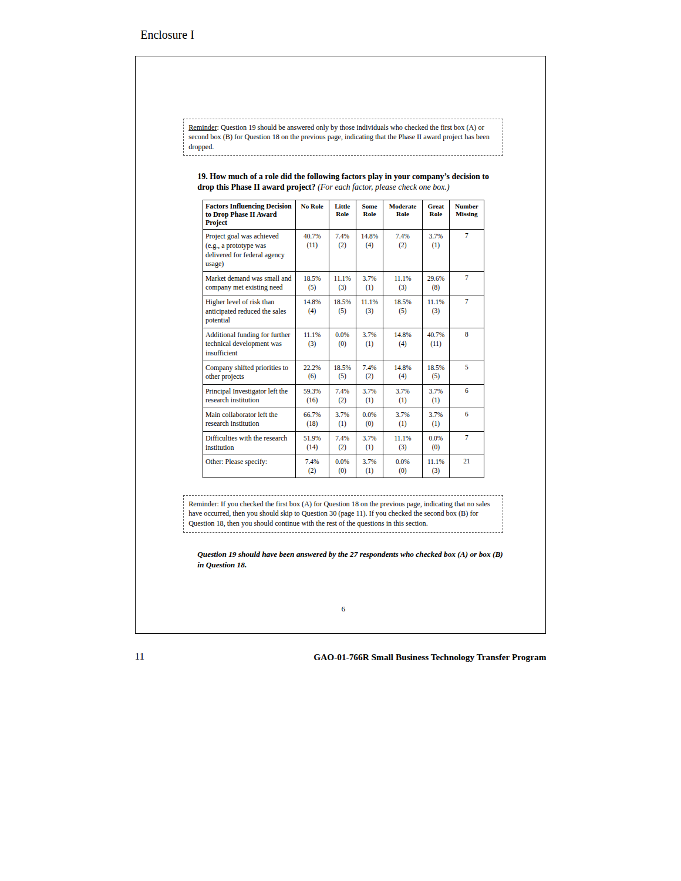Enclosure I
Reminder: Question 19 should be answered only by those individuals who checked the first box (A) or second box (B) for Question 18 on the previous page, indicating that the Phase II award project has been dropped.
19. How much of a role did the following factors play in your company’s decision to drop this Phase II award project? (For each factor, please check one box.)
| Factors Influencing Decision to Drop Phase II Award Project | No Role | Little Role | Some Role | Moderate Role | Great Role | Number Missing |
| --- | --- | --- | --- | --- | --- | --- |
| Project goal was achieved (e.g., a prototype was delivered for federal agency usage) | 40.7% (11) | 7.4% (2) | 14.8% (4) | 7.4% (2) | 3.7% (1) | 7 |
| Market demand was small and company met existing need | 18.5% (5) | 11.1% (3) | 3.7% (1) | 11.1% (3) | 29.6% (8) | 7 |
| Higher level of risk than anticipated reduced the sales potential | 14.8% (4) | 18.5% (5) | 11.1% (3) | 18.5% (5) | 11.1% (3) | 7 |
| Additional funding for further technical development was insufficient | 11.1% (3) | 0.0% (0) | 3.7% (1) | 14.8% (4) | 40.7% (11) | 8 |
| Company shifted priorities to other projects | 22.2% (6) | 18.5% (5) | 7.4% (2) | 14.8% (4) | 18.5% (5) | 5 |
| Principal Investigator left the research institution | 59.3% (16) | 7.4% (2) | 3.7% (1) | 3.7% (1) | 3.7% (1) | 6 |
| Main collaborator left the research institution | 66.7% (18) | 3.7% (1) | 0.0% (0) | 3.7% (1) | 3.7% (1) | 6 |
| Difficulties with the research institution | 51.9% (14) | 7.4% (2) | 3.7% (1) | 11.1% (3) | 0.0% (0) | 7 |
| Other: Please specify: | 7.4% (2) | 0.0% (0) | 3.7% (1) | 0.0% (0) | 11.1% (3) | 21 |
Reminder: If you checked the first box (A) for Question 18 on the previous page, indicating that no sales have occurred, then you should skip to Question 30 (page 11). If you checked the second box (B) for Question 18, then you should continue with the rest of the questions in this section.
Question 19 should have been answered by the 27 respondents who checked box (A) or box (B) in Question 18.
6
11
GAO-01-766R Small Business Technology Transfer Program